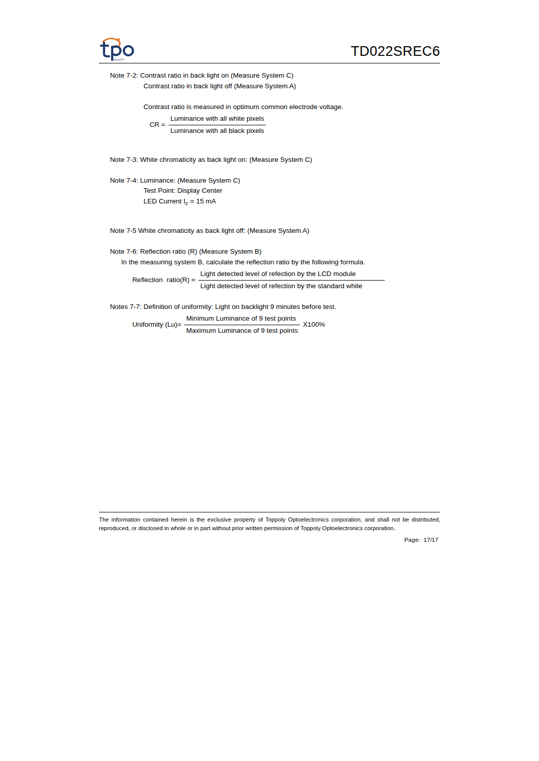a Toppoly and Philips alliance company
TD022SREC6
Note 7-2: Contrast ratio in back light on (Measure System C)
Contrast ratio in back light off (Measure System A)
Contrast ratio is measured in optimum common electrode voltage.
CR = Luminance with all white pixels Luminance with all black pixels
Note 7-3: White chromaticity as back light on: (Measure System C)
Note 7-4: Luminance: (Measure System C)
Test Point: Display Center
LED Current IF = 15 mA
Note 7-5 White chromaticity as back light off: (Measure System A)
Note 7-6: Reflection ratio (R) (Measure System B)
In the measuring system B, calculate the reflection ratio by the following formula.
Reflection ratio(R) = Light detected level of refection by the LCD module Light detected level of refection by the standard white
Notes 7-7: Definition of uniformity: Light on backlight 9 minutes before test.
Uniformity (Lu)= Minimum Luminance of 9 test points Maximum Luminance of 9 test points X100%
The information contained herein is the exclusive property of Toppoly Optoelectronics corporation, and shall not be distributed, reproduced, or disclosed in whole or in part without prior written permission of Toppoly Optoelectronics corporation.
Page: 17/17